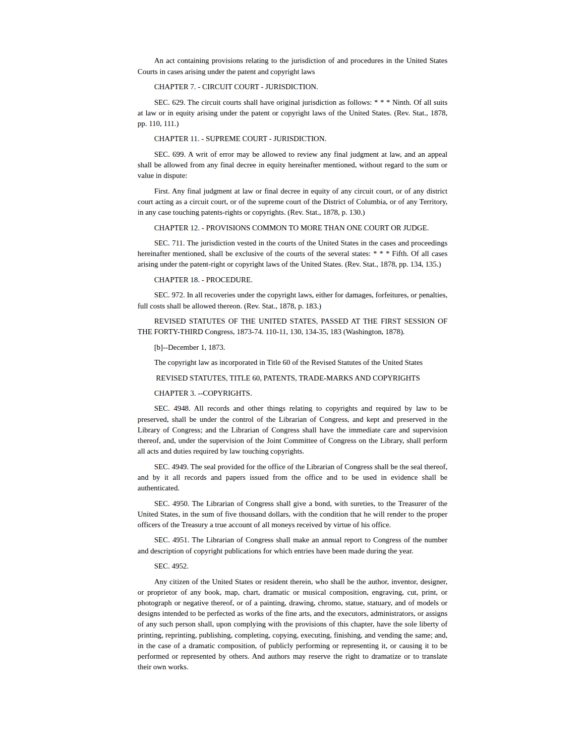An act containing provisions relating to the jurisdiction of and procedures in the United States Courts in cases arising under the patent and copyright laws
CHAPTER 7. - CIRCUIT COURT - JURISDICTION.
SEC. 629. The circuit courts shall have original jurisdiction as follows: * * * Ninth. Of all suits at law or in equity arising under the patent or copyright laws of the United States. (Rev. Stat., 1878, pp. 110, 111.)
CHAPTER 11. - SUPREME COURT - JURISDICTION.
SEC. 699. A writ of error may be allowed to review any final judgment at law, and an appeal shall be allowed from any final decree in equity hereinafter mentioned, without regard to the sum or value in dispute:
First. Any final judgment at law or final decree in equity of any circuit court, or of any district court acting as a circuit court, or of the supreme court of the District of Columbia, or of any Territory, in any case touching patents-rights or copyrights. (Rev. Stat., 1878, p. 130.)
CHAPTER 12. - PROVISIONS COMMON TO MORE THAN ONE COURT OR JUDGE.
SEC. 711. The jurisdiction vested in the courts of the United States in the cases and proceedings hereinafter mentioned, shall be exclusive of the courts of the several states: * * * Fifth. Of all cases arising under the patent-right or copyright laws of the United States. (Rev. Stat., 1878, pp. 134, 135.)
CHAPTER 18. - PROCEDURE.
SEC. 972. In all recoveries under the copyright laws, either for damages, forfeitures, or penalties, full costs shall be allowed thereon. (Rev. Stat., 1878, p. 183.)
REVISED STATUTES OF THE UNITED STATES, PASSED AT THE FIRST SESSION OF THE FORTY-THIRD Congress, 1873-74. 110-11, 130, 134-35, 183 (Washington, 1878).
[b]--December 1, 1873.
The copyright law as incorporated in Title 60 of the Revised Statutes of the United States
REVISED STATUTES, TITLE 60, PATENTS, TRADE-MARKS AND COPYRIGHTS
CHAPTER 3. --COPYRIGHTS.
SEC. 4948. All records and other things relating to copyrights and required by law to be preserved, shall be under the control of the Librarian of Congress, and kept and preserved in the Library of Congress; and the Librarian of Congress shall have the immediate care and supervision thereof, and, under the supervision of the Joint Committee of Congress on the Library, shall perform all acts and duties required by law touching copyrights.
SEC. 4949. The seal provided for the office of the Librarian of Congress shall be the seal thereof, and by it all records and papers issued from the office and to be used in evidence shall be authenticated.
SEC. 4950. The Librarian of Congress shall give a bond, with sureties, to the Treasurer of the United States, in the sum of five thousand dollars, with the condition that he will render to the proper officers of the Treasury a true account of all moneys received by virtue of his office.
SEC. 4951. The Librarian of Congress shall make an annual report to Congress of the number and description of copyright publications for which entries have been made during the year.
SEC. 4952.
Any citizen of the United States or resident therein, who shall be the author, inventor, designer, or proprietor of any book, map, chart, dramatic or musical composition, engraving, cut, print, or photograph or negative thereof, or of a painting, drawing, chromo, statue, statuary, and of models or designs intended to be perfected as works of the fine arts, and the executors, administrators, or assigns of any such person shall, upon complying with the provisions of this chapter, have the sole liberty of printing, reprinting, publishing, completing, copying, executing, finishing, and vending the same; and, in the case of a dramatic composition, of publicly performing or representing it, or causing it to be performed or represented by others. And authors may reserve the right to dramatize or to translate their own works.